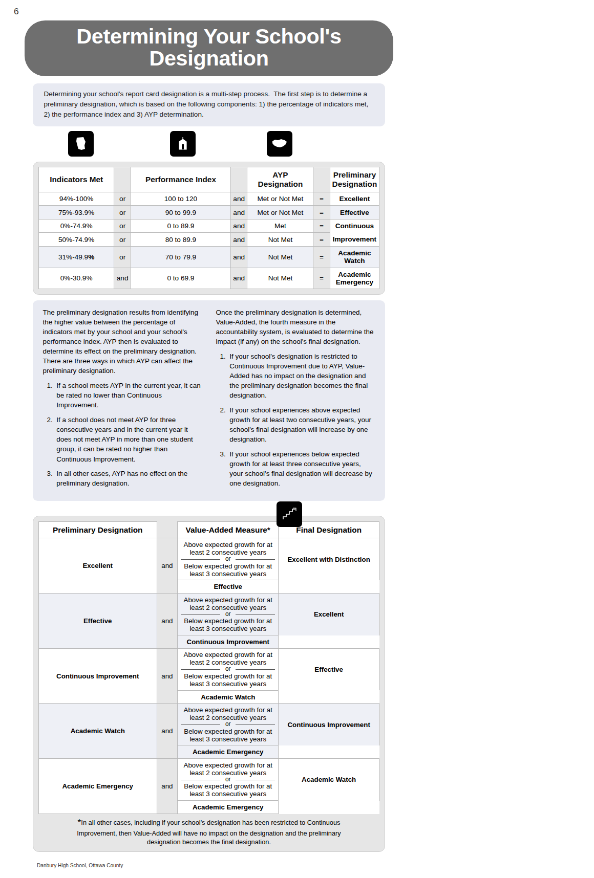6
Determining Your School's Designation
Determining your school's report card designation is a multi-step process. The first step is to determine a preliminary designation, which is based on the following components: 1) the percentage of indicators met, 2) the performance index and 3) AYP determination.
| Indicators Met | | Performance Index | | AYP Designation | | Preliminary Designation |
| --- | --- | --- | --- | --- | --- | --- |
| 94%-100% | or | 100 to 120 | and | Met or Not Met | = | Excellent |
| 75%-93.9% | or | 90 to 99.9 | and | Met or Not Met | = | Effective |
| 0%-74.9% | or | 0 to 89.9 | and | Met | = | Continuous |
| 50%-74.9% | or | 80 to 89.9 | and | Not Met | = | Improvement |
| 31%-49.9 % | or | 70 to 79.9 | and | Not Met | = | Academic Watch |
| 0%-30.9% | and | 0 to 69.9 | and | Not Met | = | Academic Emergency |
The preliminary designation results from identifying the higher value between the percentage of indicators met by your school and your school's performance index. AYP then is evaluated to determine its effect on the preliminary designation. There are three ways in which AYP can affect the preliminary designation.
If a school meets AYP in the current year, it can be rated no lower than Continuous Improvement.
If a school does not meet AYP for three consecutive years and in the current year it does not meet AYP in more than one student group, it can be rated no higher than Continuous Improvement.
In all other cases, AYP has no effect on the preliminary designation.
Once the preliminary designation is determined, Value-Added, the fourth measure in the accountability system, is evaluated to determine the impact (if any) on the school's final designation.
If your school's designation is restricted to Continuous Improvement due to AYP, Value-Added has no impact on the designation and the preliminary designation becomes the final designation.
If your school experiences above expected growth for at least two consecutive years, your school's final designation will increase by one designation.
If your school experiences below expected growth for at least three consecutive years, your school's final designation will decrease by one designation.
| Preliminary Designation | | Value-Added Measure* | Final Designation |
| --- | --- | --- | --- |
| Excellent | and | Above expected growth for at least 2 consecutive years or Below expected growth for at least 3 consecutive years | Excellent with Distinction |
| | Effective |
| Effective | and | Above expected growth for at least 2 consecutive years or Below expected growth for at least 3 consecutive years | Excellent |
| Continuous Improvement |
| Continuous Improvement | and | Above expected growth for at least 2 consecutive years or Below expected growth for at least 3 consecutive years | Effective |
| Academic Watch |
| Academic Watch | and | Above expected growth for at least 2 consecutive years or Below expected growth for at least 3 consecutive years | Continuous Improvement |
| Academic Emergency |
| Academic Emergency | and | Above expected growth for at least 2 consecutive years or Below expected growth for at least 3 consecutive years | Academic Watch |
| Academic Emergency |
*In all other cases, including if your school's designation has been restricted to Continuous Improvement, then Value-Added will have no impact on the designation and the preliminary designation becomes the final designation.
Danbury High School, Ottawa County